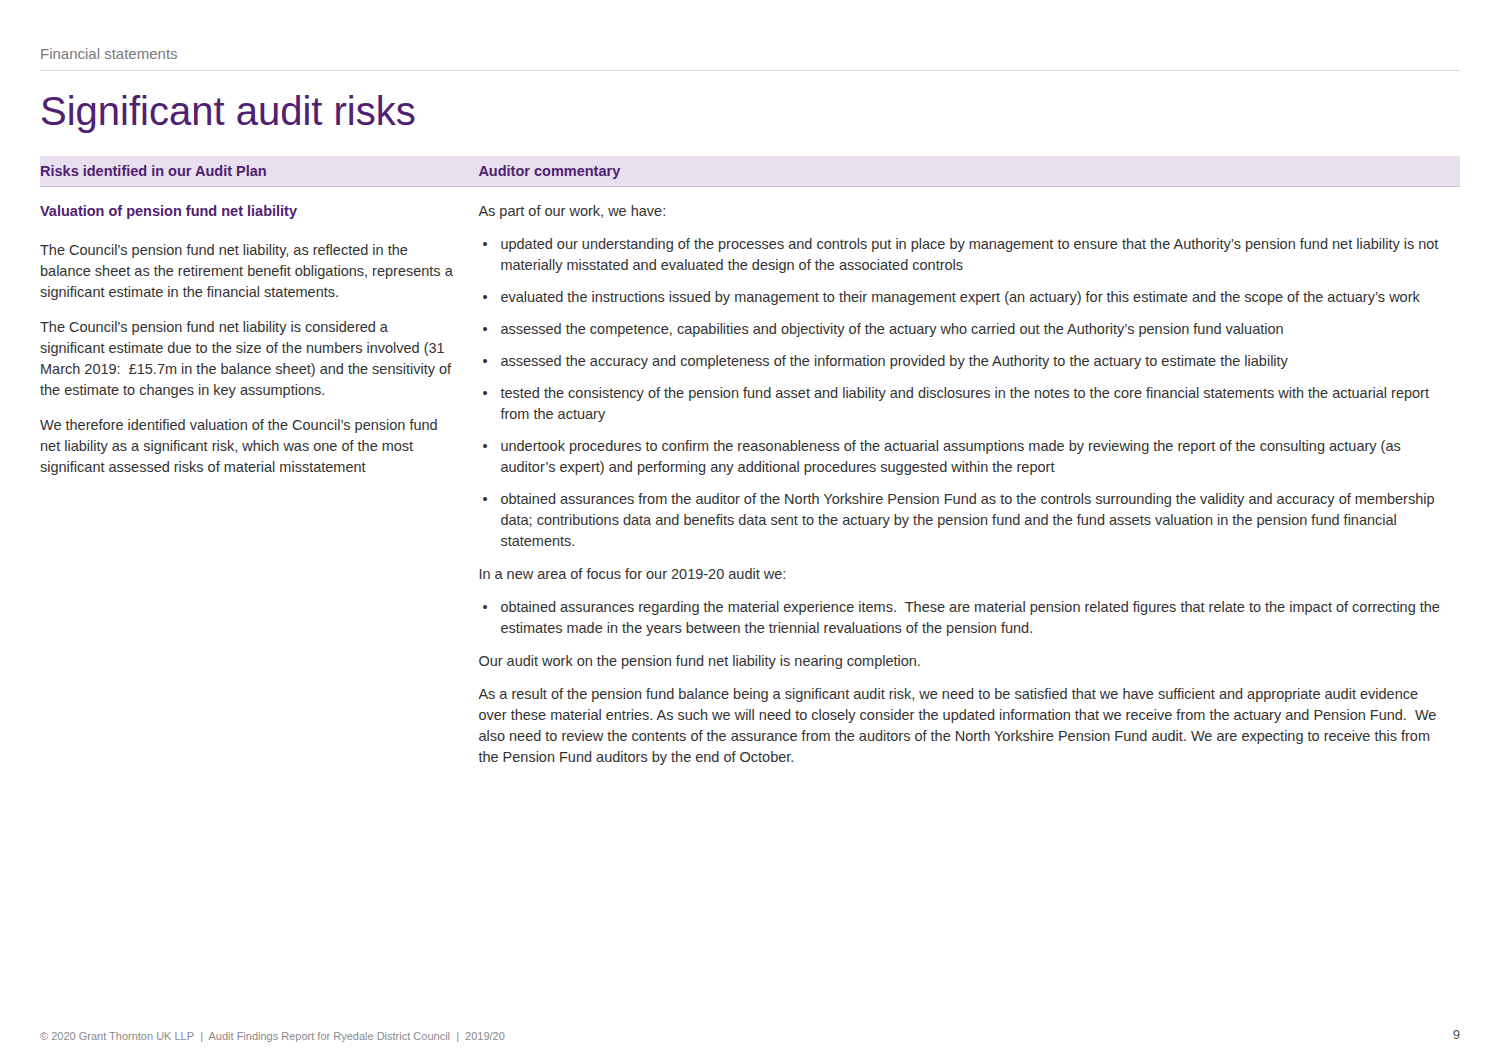Financial statements
Significant audit risks
| Risks identified in our Audit Plan | Auditor commentary |
| --- | --- |
| Valuation of pension fund net liability The Council’s pension fund net liability, as reflected in the balance sheet as the retirement benefit obligations, represents a significant estimate in the financial statements. The Council’s pension fund net liability is considered a significant estimate due to the size of the numbers involved (31 March 2019: £15.7m in the balance sheet) and the sensitivity of the estimate to changes in key assumptions. We therefore identified valuation of the Council’s pension fund net liability as a significant risk, which was one of the most significant assessed risks of material misstatement | As part of our work, we have: updated our understanding of the processes and controls put in place by management to ensure that the Authority’s pension fund net liability is not materially misstated and evaluated the design of the associated controls evaluated the instructions issued by management to their management expert (an actuary) for this estimate and the scope of the actuary’s work assessed the competence, capabilities and objectivity of the actuary who carried out the Authority’s pension fund valuation assessed the accuracy and completeness of the information provided by the Authority to the actuary to estimate the liability tested the consistency of the pension fund asset and liability and disclosures in the notes to the core financial statements with the actuarial report from the actuary undertook procedures to confirm the reasonableness of the actuarial assumptions made by reviewing the report of the consulting actuary (as auditor’s expert) and performing any additional procedures suggested within the report obtained assurances from the auditor of the North Yorkshire Pension Fund as to the controls surrounding the validity and accuracy of membership data; contributions data and benefits data sent to the actuary by the pension fund and the fund assets valuation in the pension fund financial statements. In a new area of focus for our 2019-20 audit we: obtained assurances regarding the material experience items. These are material pension related figures that relate to the impact of correcting the estimates made in the years between the triennial revaluations of the pension fund. Our audit work on the pension fund net liability is nearing completion. As a result of the pension fund balance being a significant audit risk, we need to be satisfied that we have sufficient and appropriate audit evidence over these material entries. As such we will need to closely consider the updated information that we receive from the actuary and Pension Fund. We also need to review the contents of the assurance from the auditors of the North Yorkshire Pension Fund audit. We are expecting to receive this from the Pension Fund auditors by the end of October. |
© 2020 Grant Thornton UK LLP | Audit Findings Report for Ryedale District Council | 2019/20
9